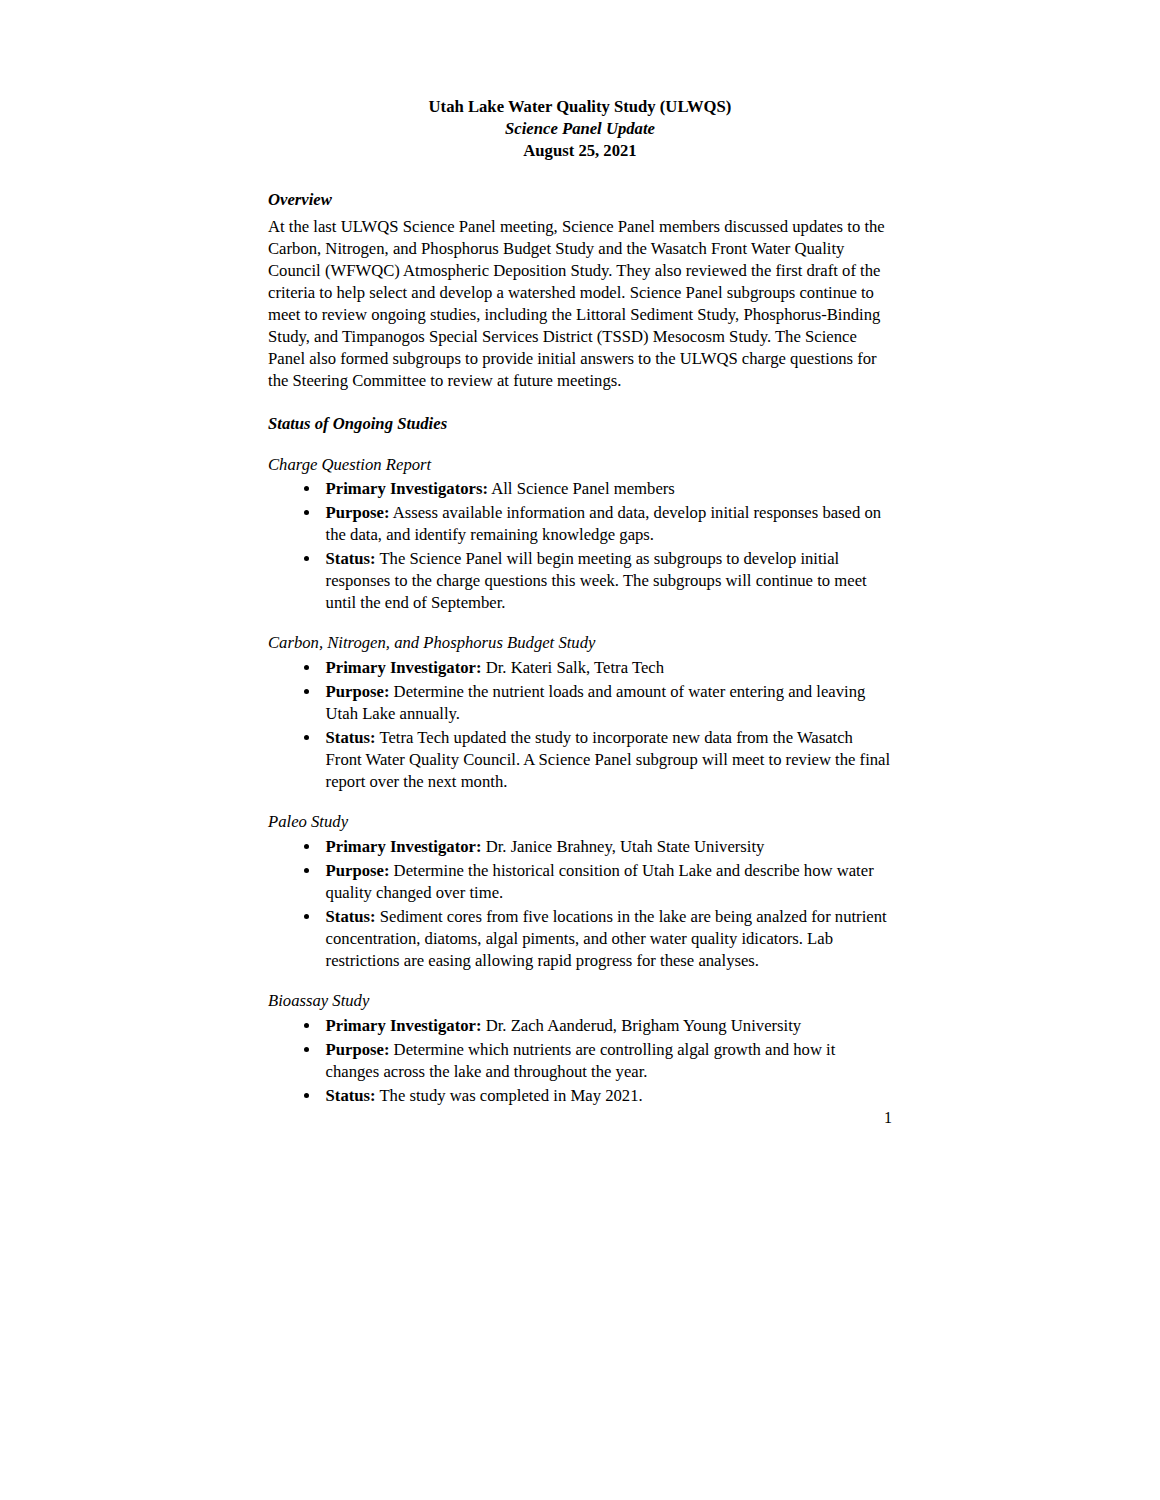Utah Lake Water Quality Study (ULWQS) Science Panel Update August 25, 2021
Overview
At the last ULWQS Science Panel meeting, Science Panel members discussed updates to the Carbon, Nitrogen, and Phosphorus Budget Study and the Wasatch Front Water Quality Council (WFWQC) Atmospheric Deposition Study. They also reviewed the first draft of the criteria to help select and develop a watershed model. Science Panel subgroups continue to meet to review ongoing studies, including the Littoral Sediment Study, Phosphorus-Binding Study, and Timpanogos Special Services District (TSSD) Mesocosm Study. The Science Panel also formed subgroups to provide initial answers to the ULWQS charge questions for the Steering Committee to review at future meetings.
Status of Ongoing Studies
Charge Question Report
Primary Investigators: All Science Panel members
Purpose: Assess available information and data, develop initial responses based on the data, and identify remaining knowledge gaps.
Status: The Science Panel will begin meeting as subgroups to develop initial responses to the charge questions this week. The subgroups will continue to meet until the end of September.
Carbon, Nitrogen, and Phosphorus Budget Study
Primary Investigator: Dr. Kateri Salk, Tetra Tech
Purpose: Determine the nutrient loads and amount of water entering and leaving Utah Lake annually.
Status: Tetra Tech updated the study to incorporate new data from the Wasatch Front Water Quality Council. A Science Panel subgroup will meet to review the final report over the next month.
Paleo Study
Primary Investigator: Dr. Janice Brahney, Utah State University
Purpose: Determine the historical consition of Utah Lake and describe how water quality changed over time.
Status: Sediment cores from five locations in the lake are being analzed for nutrient concentration, diatoms, algal piments, and other water quality idicators. Lab restrictions are easing allowing rapid progress for these analyses.
Bioassay Study
Primary Investigator: Dr. Zach Aanderud, Brigham Young University
Purpose: Determine which nutrients are controlling algal growth and how it changes across the lake and throughout the year.
Status: The study was completed in May 2021.
1